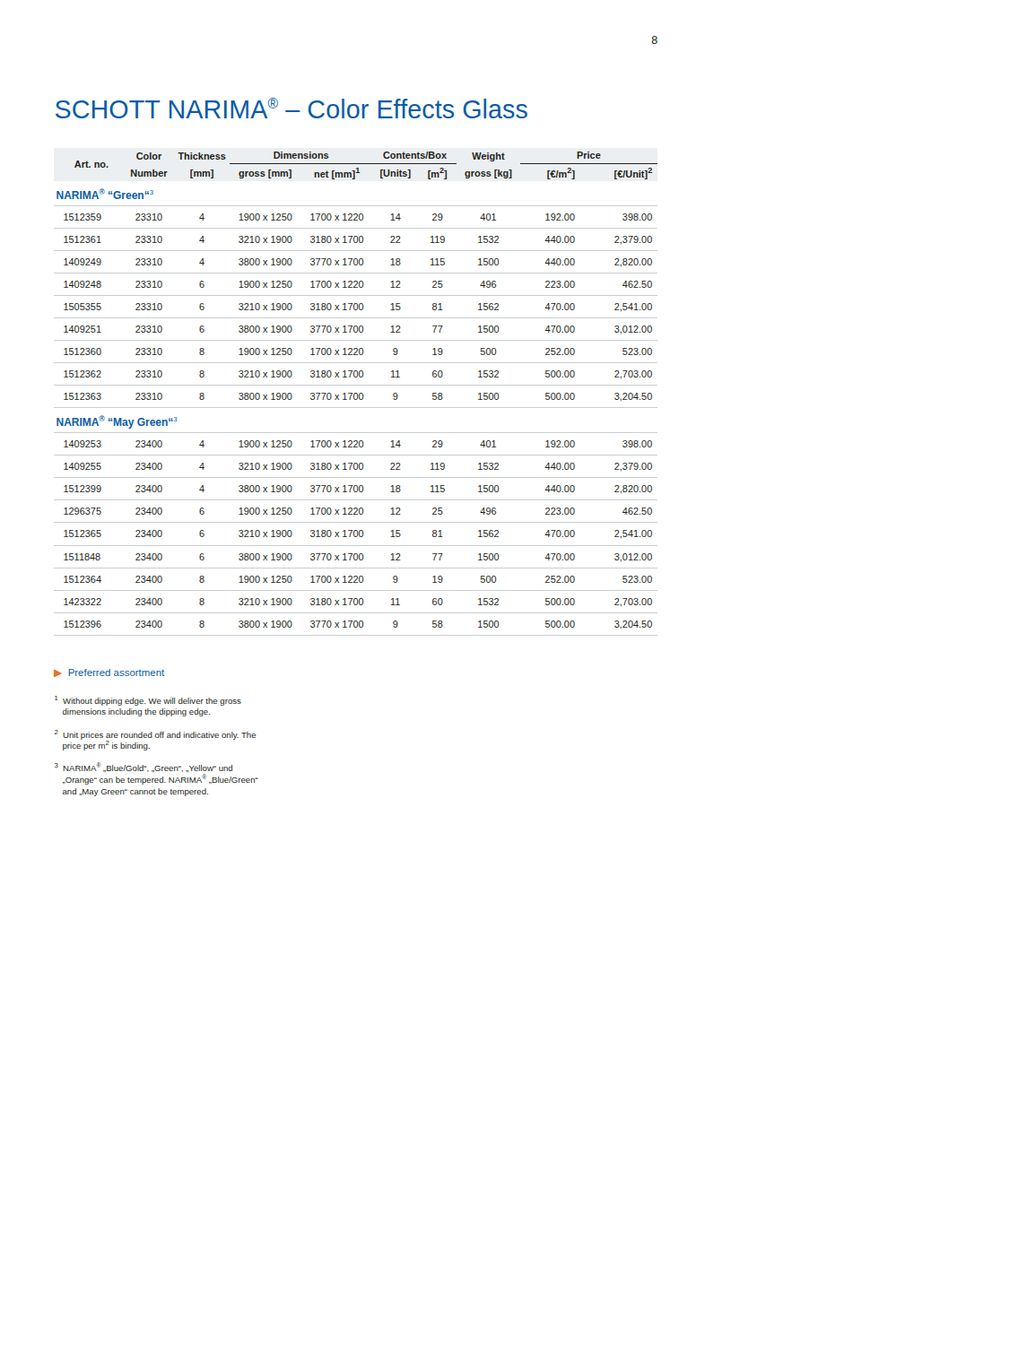8
SCHOTT NARIMA® – Color Effects Glass
| Art. no. | Color | Thickness | Dimensions | Contents/Box | Weight | Price |
| --- | --- | --- | --- | --- | --- | --- |
| Number | [mm] | gross [mm] | net [mm] 1 | [Units] | [m 2 ] | gross [kg] | [€/m 2 ] | [€/Unit] 2 |
| NARIMA ® “Green“ 3 |
| 1512359 | 23310 | 4 | 1900 x 1250 | 1700 x 1220 | 14 | 29 | 401 | 192.00 | 398.00 |
| 1512361 | 23310 | 4 | 3210 x 1900 | 3180 x 1700 | 22 | 119 | 1532 | 440.00 | 2,379.00 |
| 1409249 | 23310 | 4 | 3800 x 1900 | 3770 x 1700 | 18 | 115 | 1500 | 440.00 | 2,820.00 |
| 1409248 | 23310 | 6 | 1900 x 1250 | 1700 x 1220 | 12 | 25 | 496 | 223.00 | 462.50 |
| 1505355 | 23310 | 6 | 3210 x 1900 | 3180 x 1700 | 15 | 81 | 1562 | 470.00 | 2,541.00 |
| 1409251 | 23310 | 6 | 3800 x 1900 | 3770 x 1700 | 12 | 77 | 1500 | 470.00 | 3,012.00 |
| 1512360 | 23310 | 8 | 1900 x 1250 | 1700 x 1220 | 9 | 19 | 500 | 252.00 | 523.00 |
| 1512362 | 23310 | 8 | 3210 x 1900 | 3180 x 1700 | 11 | 60 | 1532 | 500.00 | 2,703.00 |
| 1512363 | 23310 | 8 | 3800 x 1900 | 3770 x 1700 | 9 | 58 | 1500 | 500.00 | 3,204.50 |
| NARIMA ® “May Green“ 3 |
| 1409253 | 23400 | 4 | 1900 x 1250 | 1700 x 1220 | 14 | 29 | 401 | 192.00 | 398.00 |
| 1409255 | 23400 | 4 | 3210 x 1900 | 3180 x 1700 | 22 | 119 | 1532 | 440.00 | 2,379.00 |
| 1512399 | 23400 | 4 | 3800 x 1900 | 3770 x 1700 | 18 | 115 | 1500 | 440.00 | 2,820.00 |
| 1296375 | 23400 | 6 | 1900 x 1250 | 1700 x 1220 | 12 | 25 | 496 | 223.00 | 462.50 |
| 1512365 | 23400 | 6 | 3210 x 1900 | 3180 x 1700 | 15 | 81 | 1562 | 470.00 | 2,541.00 |
| 1511848 | 23400 | 6 | 3800 x 1900 | 3770 x 1700 | 12 | 77 | 1500 | 470.00 | 3,012.00 |
| 1512364 | 23400 | 8 | 1900 x 1250 | 1700 x 1220 | 9 | 19 | 500 | 252.00 | 523.00 |
| 1423322 | 23400 | 8 | 3210 x 1900 | 3180 x 1700 | 11 | 60 | 1532 | 500.00 | 2,703.00 |
| 1512396 | 23400 | 8 | 3800 x 1900 | 3770 x 1700 | 9 | 58 | 1500 | 500.00 | 3,204.50 |
▶ Preferred assortment
1 Without dipping edge. We will deliver the gross dimensions including the dipping edge.
2 Unit prices are rounded off and indicative only. The price per m2 is binding.
3 NARIMA® „Blue/Gold“, „Green“, „Yellow“ und „Orange“ can be tempered. NARIMA® „Blue/Green“ and „May Green“ cannot be tempered.